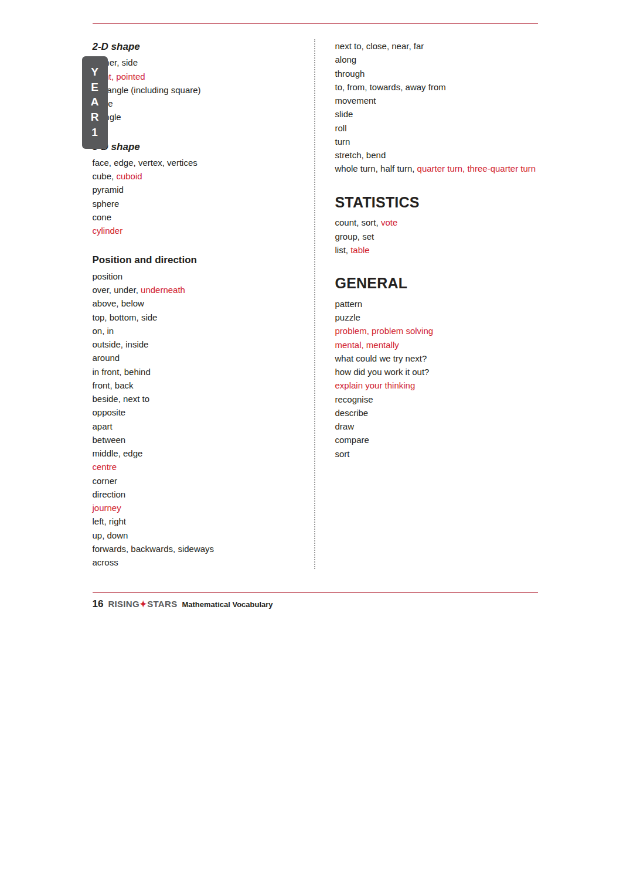YEAR 1
2-D shape
corner, side
point, pointed
rectangle (including square)
circle
triangle
3-D shape
face, edge, vertex, vertices
cube, cuboid
pyramid
sphere
cone
cylinder
Position and direction
position
over, under, underneath
above, below
top, bottom, side
on, in
outside, inside
around
in front, behind
front, back
beside, next to
opposite
apart
between
middle, edge
centre
corner
direction
journey
left, right
up, down
forwards, backwards, sideways
across
next to, close, near, far
along
through
to, from, towards, away from
movement
slide
roll
turn
stretch, bend
whole turn, half turn, quarter turn, three-quarter turn
STATISTICS
count, sort, vote
group, set
list, table
GENERAL
pattern
puzzle
problem, problem solving
mental, mentally
what could we try next?
how did you work it out?
explain your thinking
recognise
describe
draw
compare
sort
16 RISING✦STARS Mathematical Vocabulary